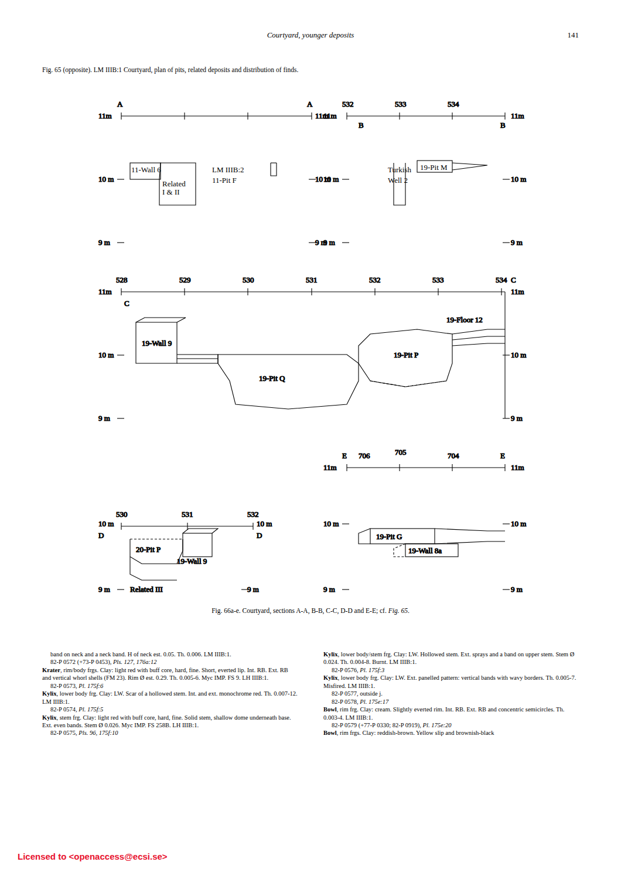Courtyard, younger deposits
141
Fig. 65 (opposite). LM IIIB:1 Courtyard, plan of pits, related deposits and distribution of finds.
A A 11m 11m 10 m 10 m 9 m 9 m 532 533 534 B B 11m 11m 10 m 10 m 9 m 9 m 528 529 530 531 532 533 534 C C 11m 11m 10 m 10 m 9 m 9 m 19-Pit Q 19-Pit P 19-Floor 12 19-Wall 9 E 706 705 704 E 11m 11m 530 531 532 10 m 10 m D D 9 m 9 m 20-Pit P 19-Wall 9 Related III 10 m 10 m 9 m 9 m 19-Pit G 19-Wall 8a 11-Wall 6 Related I & II LM IIIB:2 11-Pit F Turkish Well 2 19-Pit M
Fig. 66a-e. Courtyard, sections A-A, B-B, C-C, D-D and E-E; cf. Fig. 65.
band on neck and a neck band. H of neck est. 0.05. Th. 0.006. LM IIIB:1.
82-P 0572 (+73-P 0453), Pls. 127, 176a:12
Krater, rim/body frgs. Clay: light red with buff core, hard, fine. Short, everted lip. Int. RB. Ext. RB and vertical whorl shells (FM 23). Rim Ø est. 0.29. Th. 0.005-6. Myc IMP. FS 9. LH IIIB:1.
82-P 0573, Pl. 175f:6
Kylix, lower body frg. Clay: LW. Scar of a hollowed stem. Int. and ext. monochrome red. Th. 0.007-12. LM IIIB:1.
82-P 0574, Pl. 175f:5
Kylix, stem frg. Clay: light red with buff core, hard, fine. Solid stem, shallow dome underneath base. Ext. even bands. Stem Ø 0.026. Myc IMP. FS 258B. LH IIIB:1.
82-P 0575, Pls. 96, 175f:10
Kylix, lower body/stem frg. Clay: LW. Hollowed stem. Ext. sprays and a band on upper stem. Stem Ø 0.024. Th. 0.004-8. Burnt. LM IIIB:1.
82-P 0576, Pl. 175f:3
Kylix, lower body frg. Clay: LW. Ext. panelled pattern: vertical bands with wavy borders. Th. 0.005-7. Misfired. LM IIIB:1.
82-P 0577, outside j.
82-P 0578, Pl. 175e:17
Bowl, rim frg. Clay: cream. Slightly everted rim. Int. RB. Ext. RB and concentric semicircles. Th. 0.003-4. LM IIIB:1.
82-P 0579 (+77-P 0330; 82-P 0919), Pl. 175e:20
Bowl, rim frgs. Clay: reddish-brown. Yellow slip and brownish-black
Licensed to <openaccess@ecsi.se>